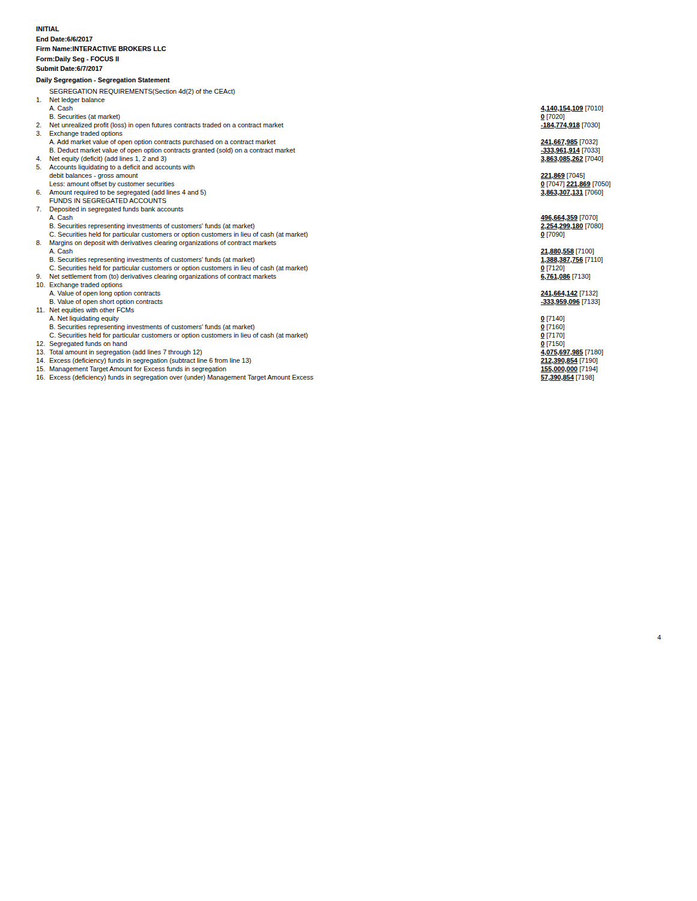INITIAL
End Date:6/6/2017
Firm Name:INTERACTIVE BROKERS LLC
Form:Daily Seg - FOCUS II
Submit Date:6/7/2017
Daily Segregation - Segregation Statement
| | SEGREGATION REQUIREMENTS(Section 4d(2) of the CEAct) | |
| 1. | Net ledger balance | |
| | A. Cash | 4,140,154,109 [7010] |
| | B. Securities (at market) | 0 [7020] |
| 2. | Net unrealized profit (loss) in open futures contracts traded on a contract market | -184,774,918 [7030] |
| 3. | Exchange traded options | |
| | A. Add market value of open option contracts purchased on a contract market | 241,667,985 [7032] |
| | B. Deduct market value of open option contracts granted (sold) on a contract market | -333,961,914 [7033] |
| 4. | Net equity (deficit) (add lines 1, 2 and 3) | 3,863,085,262 [7040] |
| 5. | Accounts liquidating to a deficit and accounts with | |
| | debit balances - gross amount | 221,869 [7045] |
| | Less: amount offset by customer securities | 0 [7047] 221,869 [7050] |
| 6. | Amount required to be segregated (add lines 4 and 5) | 3,863,307,131 [7060] |
| | FUNDS IN SEGREGATED ACCOUNTS | |
| 7. | Deposited in segregated funds bank accounts | |
| | A. Cash | 496,664,359 [7070] |
| | B. Securities representing investments of customers' funds (at market) | 2,254,299,180 [7080] |
| | C. Securities held for particular customers or option customers in lieu of cash (at market) | 0 [7090] |
| 8. | Margins on deposit with derivatives clearing organizations of contract markets | |
| | A. Cash | 21,880,558 [7100] |
| | B. Securities representing investments of customers' funds (at market) | 1,388,387,756 [7110] |
| | C. Securities held for particular customers or option customers in lieu of cash (at market) | 0 [7120] |
| 9. | Net settlement from (to) derivatives clearing organizations of contract markets | 6,761,086 [7130] |
| 10. | Exchange traded options | |
| | A. Value of open long option contracts | 241,664,142 [7132] |
| | B. Value of open short option contracts | -333,959,096 [7133] |
| 11. | Net equities with other FCMs | |
| | A. Net liquidating equity | 0 [7140] |
| | B. Securities representing investments of customers' funds (at market) | 0 [7160] |
| | C. Securities held for particular customers or option customers in lieu of cash (at market) | 0 [7170] |
| 12. | Segregated funds on hand | 0 [7150] |
| 13. | Total amount in segregation (add lines 7 through 12) | 4,075,697,985 [7180] |
| 14. | Excess (deficiency) funds in segregation (subtract line 6 from line 13) | 212,390,854 [7190] |
| 15. | Management Target Amount for Excess funds in segregation | 155,000,000 [7194] |
| 16. | Excess (deficiency) funds in segregation over (under) Management Target Amount Excess | 57,390,854 [7198] |
4